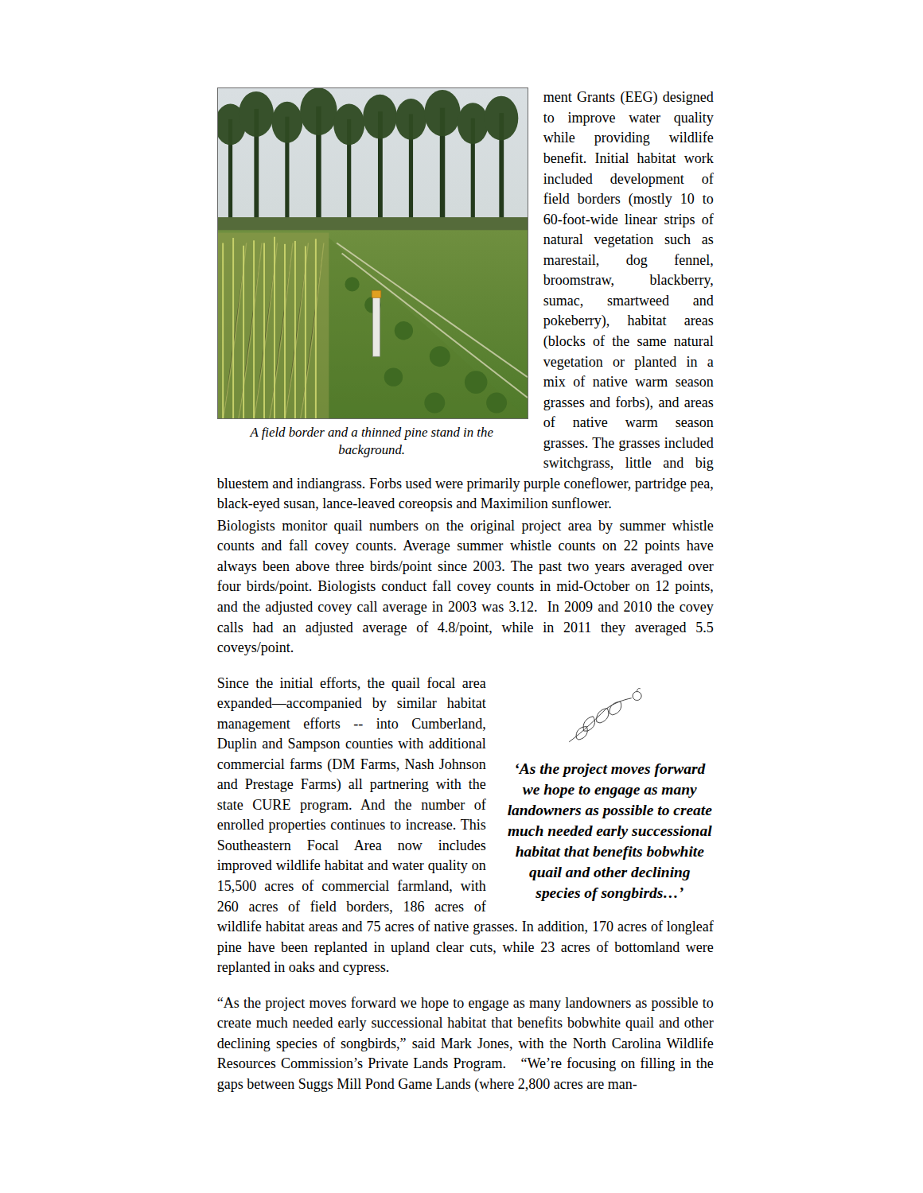A field border and a thinned pine stand in the background.
ment Grants (EEG) designed to improve water quality while providing wildlife benefit. Initial habitat work included development of field borders (mostly 10 to 60-foot-wide linear strips of natural vegetation such as marestail, dog fennel, broomstraw, blackberry, sumac, smartweed and pokeberry), habitat areas (blocks of the same natural vegetation or planted in a mix of native warm season grasses and forbs), and areas of native warm season grasses. The grasses included switchgrass, little and big bluestem and indiangrass. Forbs used were primarily purple coneflower, partridge pea, black-eyed susan, lance-leaved coreopsis and Maximilion sunflower.
Biologists monitor quail numbers on the original project area by summer whistle counts and fall covey counts. Average summer whistle counts on 22 points have always been above three birds/point since 2003. The past two years averaged over four birds/point. Biologists conduct fall covey counts in mid-October on 12 points, and the adjusted covey call average in 2003 was 3.12. In 2009 and 2010 the covey calls had an adjusted average of 4.8/point, while in 2011 they averaged 5.5 coveys/point.
‘As the project moves forward we hope to engage as many landowners as possible to create much needed early successional habitat that benefits bobwhite quail and other declining species of songbirds…’
Since the initial efforts, the quail focal area expanded—accompanied by similar habitat management efforts -- into Cumberland, Duplin and Sampson counties with additional commercial farms (DM Farms, Nash Johnson and Prestage Farms) all partnering with the state CURE program. And the number of enrolled properties continues to increase. This Southeastern Focal Area now includes improved wildlife habitat and water quality on 15,500 acres of commercial farmland, with 260 acres of field borders, 186 acres of wildlife habitat areas and 75 acres of native grasses. In addition, 170 acres of longleaf pine have been replanted in upland clear cuts, while 23 acres of bottomland were replanted in oaks and cypress.
“As the project moves forward we hope to engage as many landowners as possible to create much needed early successional habitat that benefits bobwhite quail and other declining species of songbirds,” said Mark Jones, with the North Carolina Wildlife Resources Commission’s Private Lands Program. “We’re focusing on filling in the gaps between Suggs Mill Pond Game Lands (where 2,800 acres are man-